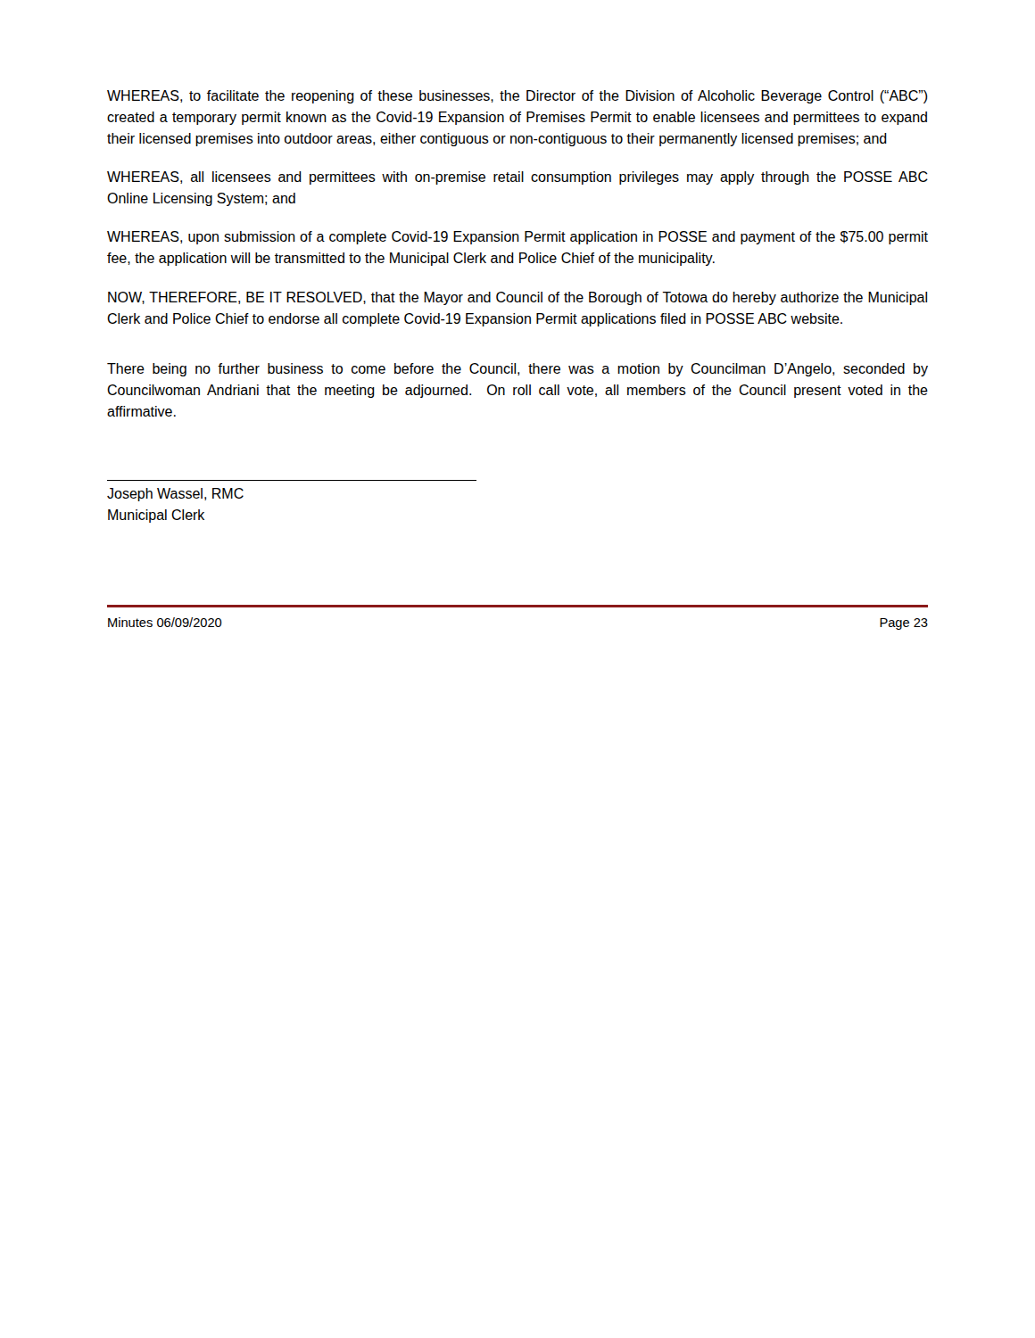WHEREAS, to facilitate the reopening of these businesses, the Director of the Division of Alcoholic Beverage Control (“ABC”) created a temporary permit known as the Covid-19 Expansion of Premises Permit to enable licensees and permittees to expand their licensed premises into outdoor areas, either contiguous or non-contiguous to their permanently licensed premises; and
WHEREAS, all licensees and permittees with on-premise retail consumption privileges may apply through the POSSE ABC Online Licensing System; and
WHEREAS, upon submission of a complete Covid-19 Expansion Permit application in POSSE and payment of the $75.00 permit fee, the application will be transmitted to the Municipal Clerk and Police Chief of the municipality.
NOW, THEREFORE, BE IT RESOLVED, that the Mayor and Council of the Borough of Totowa do hereby authorize the Municipal Clerk and Police Chief to endorse all complete Covid-19 Expansion Permit applications filed in POSSE ABC website.
There being no further business to come before the Council, there was a motion by Councilman D’Angelo, seconded by Councilwoman Andriani that the meeting be adjourned. On roll call vote, all members of the Council present voted in the affirmative.
Joseph Wassel, RMC
Municipal Clerk
Minutes 06/09/2020 Page 23